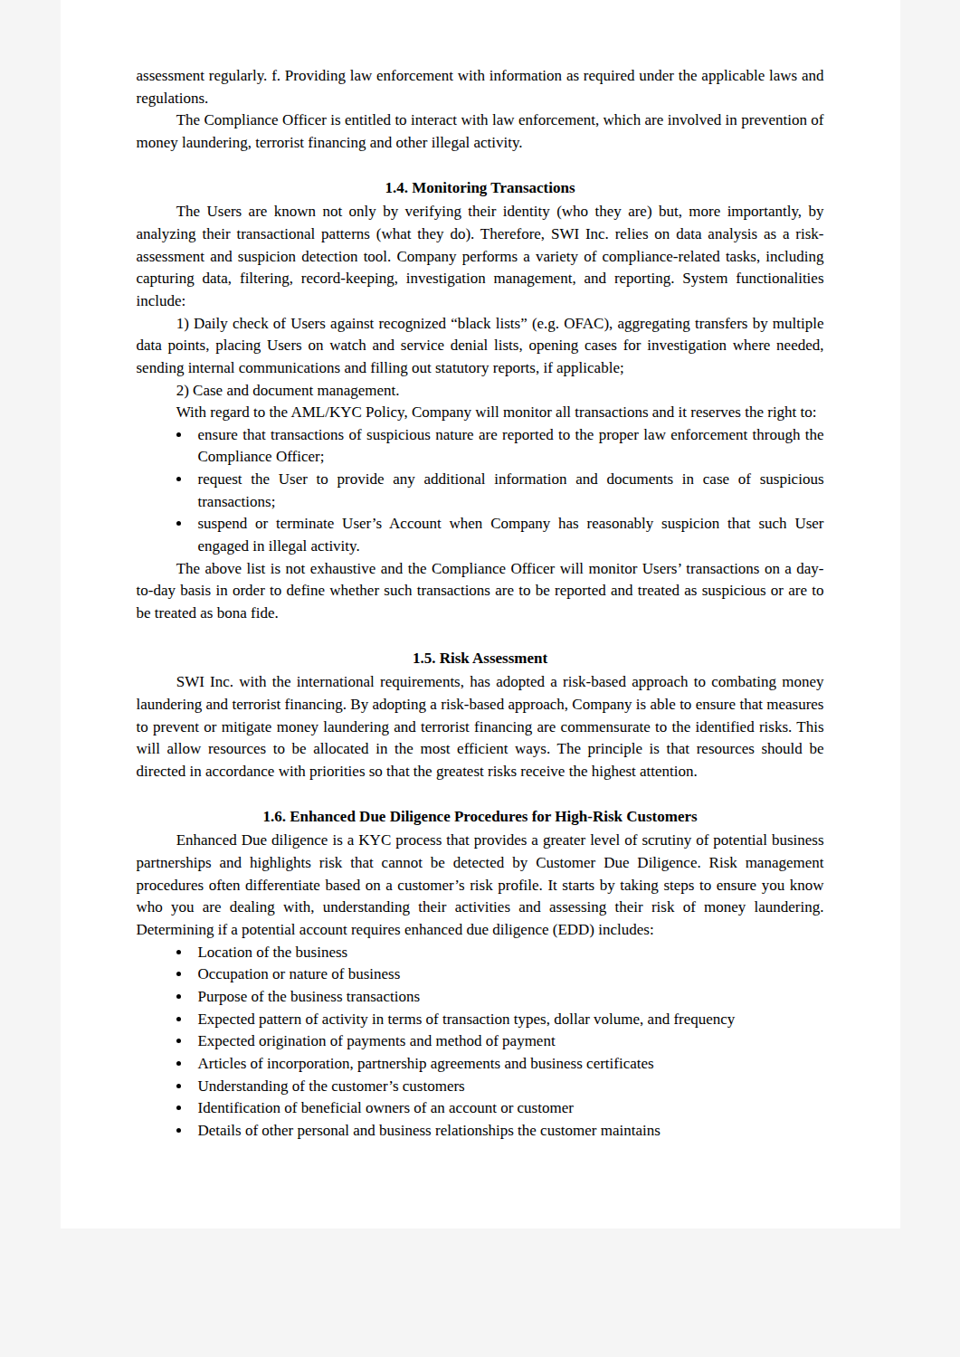assessment regularly. f. Providing law enforcement with information as required under the applicable laws and regulations.
The Compliance Officer is entitled to interact with law enforcement, which are involved in prevention of money laundering, terrorist financing and other illegal activity.
1.4. Monitoring Transactions
The Users are known not only by verifying their identity (who they are) but, more importantly, by analyzing their transactional patterns (what they do). Therefore, SWI Inc. relies on data analysis as a risk-assessment and suspicion detection tool. Company performs a variety of compliance-related tasks, including capturing data, filtering, record-keeping, investigation management, and reporting. System functionalities include:
1) Daily check of Users against recognized “black lists” (e.g. OFAC), aggregating transfers by multiple data points, placing Users on watch and service denial lists, opening cases for investigation where needed, sending internal communications and filling out statutory reports, if applicable;
2) Case and document management.
With regard to the AML/KYC Policy, Company will monitor all transactions and it reserves the right to:
ensure that transactions of suspicious nature are reported to the proper law enforcement through the Compliance Officer;
request the User to provide any additional information and documents in case of suspicious transactions;
suspend or terminate User’s Account when Company has reasonably suspicion that such User engaged in illegal activity.
The above list is not exhaustive and the Compliance Officer will monitor Users’ transactions on a day-to-day basis in order to define whether such transactions are to be reported and treated as suspicious or are to be treated as bona fide.
1.5. Risk Assessment
SWI Inc. with the international requirements, has adopted a risk-based approach to combating money laundering and terrorist financing. By adopting a risk-based approach, Company is able to ensure that measures to prevent or mitigate money laundering and terrorist financing are commensurate to the identified risks. This will allow resources to be allocated in the most efficient ways. The principle is that resources should be directed in accordance with priorities so that the greatest risks receive the highest attention.
1.6. Enhanced Due Diligence Procedures for High-Risk Customers
Enhanced Due diligence is a KYC process that provides a greater level of scrutiny of potential business partnerships and highlights risk that cannot be detected by Customer Due Diligence. Risk management procedures often differentiate based on a customer’s risk profile. It starts by taking steps to ensure you know who you are dealing with, understanding their activities and assessing their risk of money laundering. Determining if a potential account requires enhanced due diligence (EDD) includes:
Location of the business
Occupation or nature of business
Purpose of the business transactions
Expected pattern of activity in terms of transaction types, dollar volume, and frequency
Expected origination of payments and method of payment
Articles of incorporation, partnership agreements and business certificates
Understanding of the customer’s customers
Identification of beneficial owners of an account or customer
Details of other personal and business relationships the customer maintains